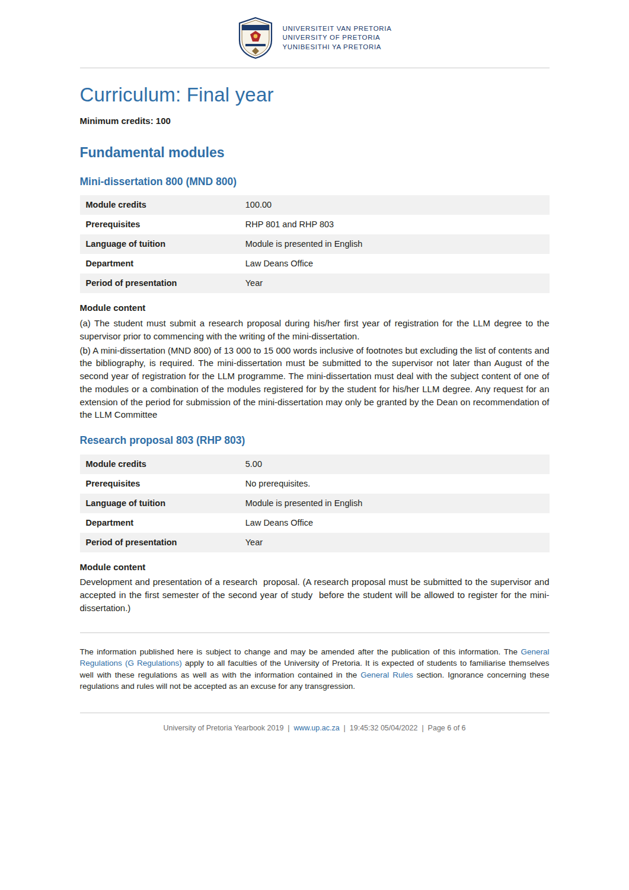Universiteit van Pretoria
University of Pretoria
Yunibesithi ya Pretoria
Curriculum: Final year
Minimum credits: 100
Fundamental modules
Mini-dissertation 800 (MND 800)
| Module credits | 100.00 |
| Prerequisites | RHP 801 and RHP 803 |
| Language of tuition | Module is presented in English |
| Department | Law Deans Office |
| Period of presentation | Year |
Module content
(a) The student must submit a research proposal during his/her first year of registration for the LLM degree to the supervisor prior to commencing with the writing of the mini-dissertation.
(b) A mini-dissertation (MND 800) of 13 000 to 15 000 words inclusive of footnotes but excluding the list of contents and the bibliography, is required. The mini-dissertation must be submitted to the supervisor not later than August of the second year of registration for the LLM programme. The mini-dissertation must deal with the subject content of one of the modules or a combination of the modules registered for by the student for his/her LLM degree. Any request for an extension of the period for submission of the mini-dissertation may only be granted by the Dean on recommendation of the LLM Committee
Research proposal 803 (RHP 803)
| Module credits | 5.00 |
| Prerequisites | No prerequisites. |
| Language of tuition | Module is presented in English |
| Department | Law Deans Office |
| Period of presentation | Year |
Module content
Development and presentation of a research proposal. (A research proposal must be submitted to the supervisor and accepted in the first semester of the second year of study before the student will be allowed to register for the mini-dissertation.)
The information published here is subject to change and may be amended after the publication of this information. The General Regulations (G Regulations) apply to all faculties of the University of Pretoria. It is expected of students to familiarise themselves well with these regulations as well as with the information contained in the General Rules section. Ignorance concerning these regulations and rules will not be accepted as an excuse for any transgression.
University of Pretoria Yearbook 2019 | www.up.ac.za | 19:45:32 05/04/2022 | Page 6 of 6